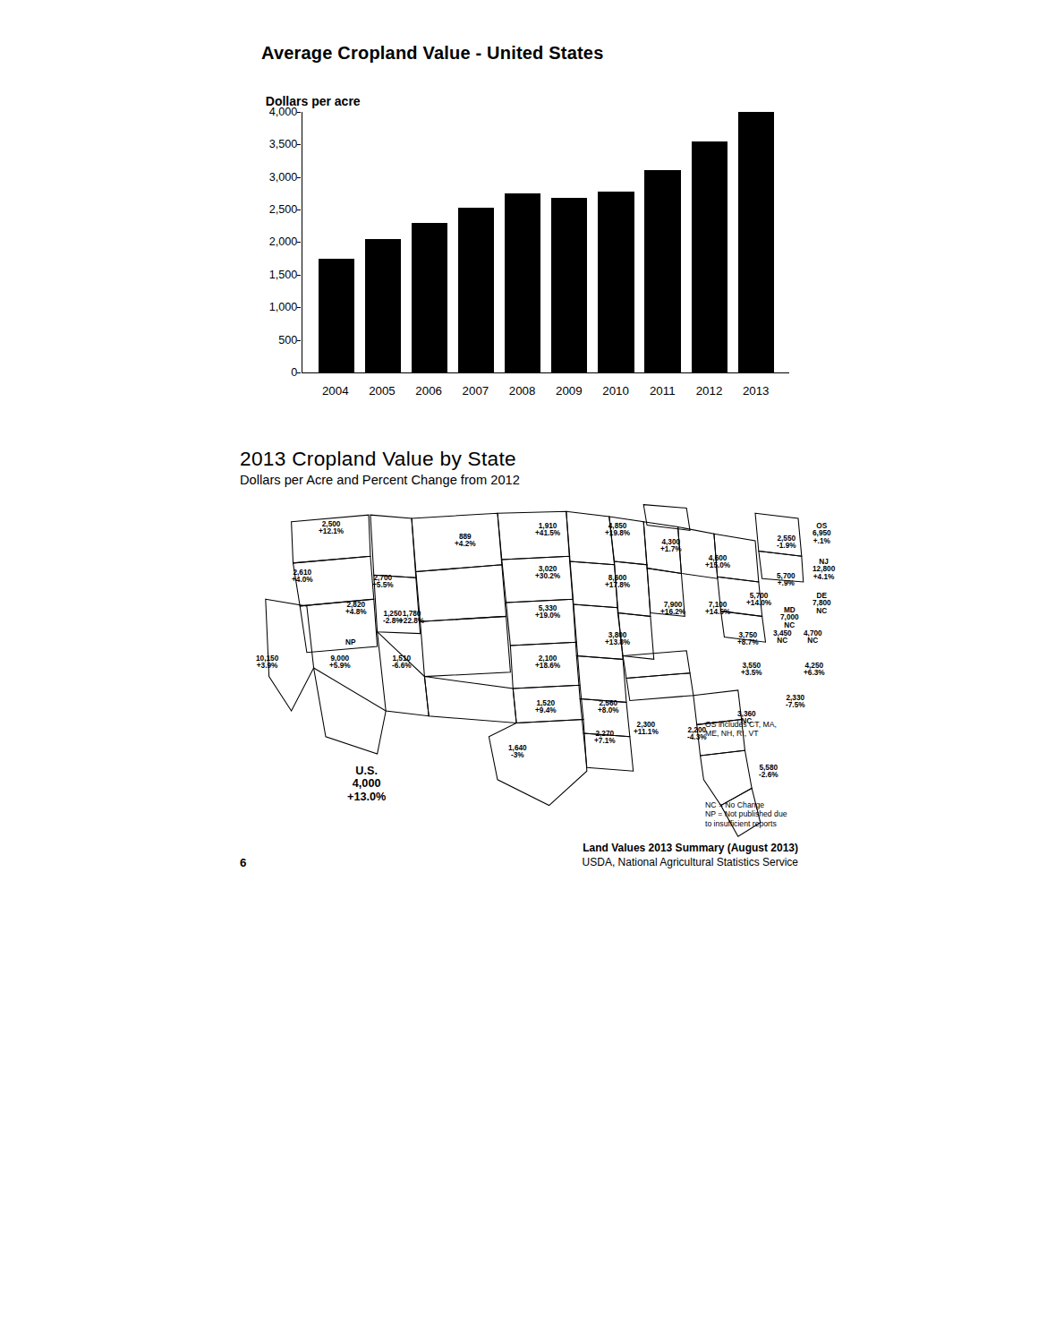Average Cropland Value - United States
Dollars per acre
4,000
3,500
3,000
2,500
2,000
1,500
1,000
500
0
2004 2005 2006 2007 2008 2009 2010 2011 2012 2013
2013 Cropland Value by State
Dollars per Acre and Percent Change from 2012
2,500
+12.1% 2,610
+4.0% 2,700
+5.5% 889
+4.2% 1,250
-2.8% NP 10,150
+3.9% 1,910
+41.5% 3,020
+30.2% 5,330
+19.0% 2,100
+18.6% 4,850
+19.8% 8,600
+17.8% 3,800
+13.8% 4,300
+1.7% 4,600
+15.0% 7,900
+16.2% 7,100
+14.5% 5,700
+14.0% 2,550
-1.9% 5,700
+.9% OS
6,950
+.1% NJ
12,800
+4.1% DE
7,800
NC MD
7,000
NC 3,750
+8.7% 3,450
NC 4,700
NC 3,550
+3.5% 4,250
+6.3% 1,520
+9.4% 2,560
+8.0% 2,270
+7.1% 2,300
+11.1% 2,200
-4.3% 3,360
NC 2,330
-7.5% 1,640
-3% 5,580
-2.6% 2,820
+4.8% 1,780
+22.8% 9,000
+5.9% 1,510
-6.6%
U.S.
4,000
+13.0%
OS includes CT, MA,
ME, NH, RI, VT
NC = No Change
NP = Not published due
to insufficient reports
6
Land Values 2013 Summary (August 2013)
USDA, National Agricultural Statistics Service